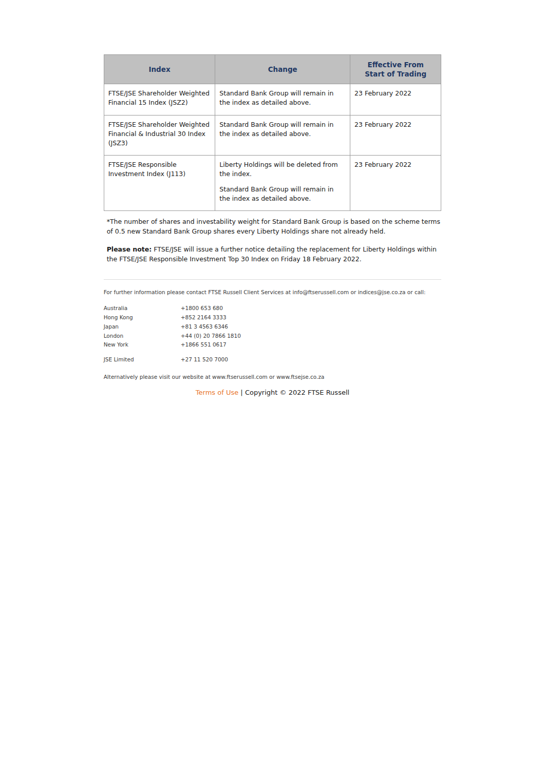| Index | Change | Effective From Start of Trading |
| --- | --- | --- |
| FTSE/JSE Shareholder Weighted Financial 15 Index (JSZ2) | Standard Bank Group will remain in the index as detailed above. | 23 February 2022 |
| FTSE/JSE Shareholder Weighted Financial & Industrial 30 Index (JSZ3) | Standard Bank Group will remain in the index as detailed above. | 23 February 2022 |
| FTSE/JSE Responsible Investment Index (J113) | Liberty Holdings will be deleted from the index. Standard Bank Group will remain in the index as detailed above. | 23 February 2022 |
*The number of shares and investability weight for Standard Bank Group is based on the scheme terms of 0.5 new Standard Bank Group shares every Liberty Holdings share not already held.
Please note: FTSE/JSE will issue a further notice detailing the replacement for Liberty Holdings within the FTSE/JSE Responsible Investment Top 30 Index on Friday 18 February 2022.
For further information please contact FTSE Russell Client Services at info@ftserussell.com or indices@jse.co.za or call:
| Australia | +1800 653 680 |
| Hong Kong | +852 2164 3333 |
| Japan | +81 3 4563 6346 |
| London | +44 (0) 20 7866 1810 |
| New York | +1866 551 0617 |
| JSE Limited | +27 11 520 7000 |
Alternatively please visit our website at www.ftserussell.com or www.ftsejse.co.za
Terms of Use | Copyright © 2022 FTSE Russell